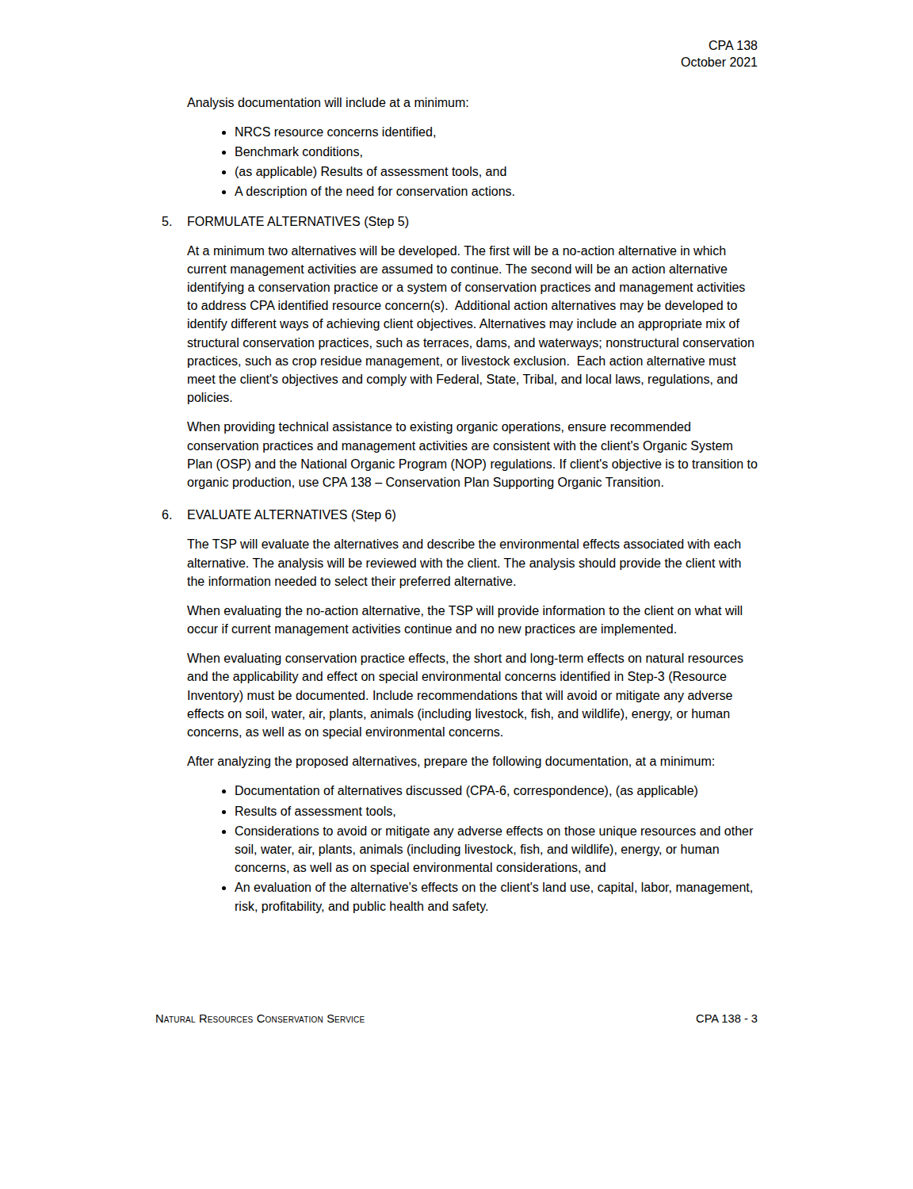CPA 138
October 2021
Analysis documentation will include at a minimum:
NRCS resource concerns identified,
Benchmark conditions,
(as applicable) Results of assessment tools, and
A description of the need for conservation actions.
FORMULATE ALTERNATIVES (Step 5)
At a minimum two alternatives will be developed. The first will be a no-action alternative in which current management activities are assumed to continue. The second will be an action alternative identifying a conservation practice or a system of conservation practices and management activities to address CPA identified resource concern(s). Additional action alternatives may be developed to identify different ways of achieving client objectives. Alternatives may include an appropriate mix of structural conservation practices, such as terraces, dams, and waterways; nonstructural conservation practices, such as crop residue management, or livestock exclusion. Each action alternative must meet the client's objectives and comply with Federal, State, Tribal, and local laws, regulations, and policies.
When providing technical assistance to existing organic operations, ensure recommended conservation practices and management activities are consistent with the client's Organic System Plan (OSP) and the National Organic Program (NOP) regulations. If client's objective is to transition to organic production, use CPA 138 – Conservation Plan Supporting Organic Transition.
EVALUATE ALTERNATIVES (Step 6)
The TSP will evaluate the alternatives and describe the environmental effects associated with each alternative. The analysis will be reviewed with the client. The analysis should provide the client with the information needed to select their preferred alternative.
When evaluating the no-action alternative, the TSP will provide information to the client on what will occur if current management activities continue and no new practices are implemented.
When evaluating conservation practice effects, the short and long-term effects on natural resources and the applicability and effect on special environmental concerns identified in Step-3 (Resource Inventory) must be documented. Include recommendations that will avoid or mitigate any adverse effects on soil, water, air, plants, animals (including livestock, fish, and wildlife), energy, or human concerns, as well as on special environmental concerns.
After analyzing the proposed alternatives, prepare the following documentation, at a minimum:
Documentation of alternatives discussed (CPA-6, correspondence), (as applicable)
Results of assessment tools,
Considerations to avoid or mitigate any adverse effects on those unique resources and other soil, water, air, plants, animals (including livestock, fish, and wildlife), energy, or human concerns, as well as on special environmental considerations, and
An evaluation of the alternative's effects on the client's land use, capital, labor, management, risk, profitability, and public health and safety.
Natural Resources Conservation Service
CPA 138 - 3